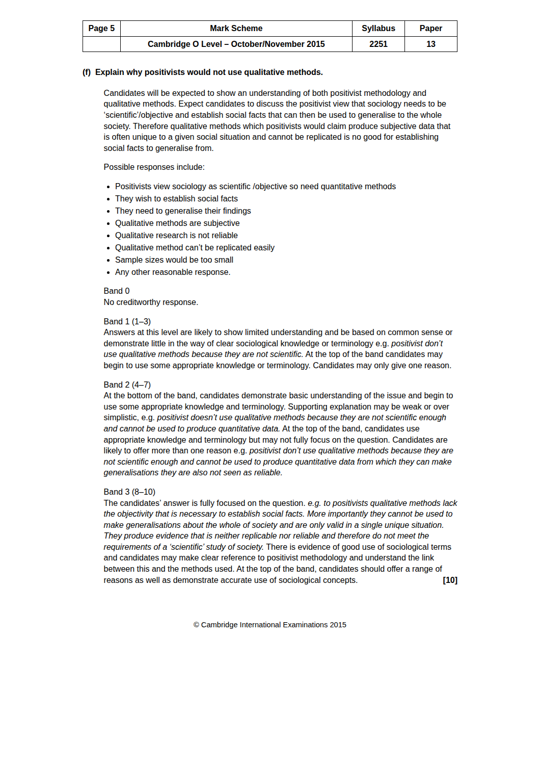| Page 5 | Mark Scheme | Syllabus | Paper |
| | Cambridge O Level – October/November 2015 | 2251 | 13 |
(f) Explain why positivists would not use qualitative methods.
Candidates will be expected to show an understanding of both positivist methodology and qualitative methods. Expect candidates to discuss the positivist view that sociology needs to be ‘scientific’/objective and establish social facts that can then be used to generalise to the whole society. Therefore qualitative methods which positivists would claim produce subjective data that is often unique to a given social situation and cannot be replicated is no good for establishing social facts to generalise from.
Possible responses include:
Positivists view sociology as scientific /objective so need quantitative methods
They wish to establish social facts
They need to generalise their findings
Qualitative methods are subjective
Qualitative research is not reliable
Qualitative method can’t be replicated easily
Sample sizes would be too small
Any other reasonable response.
Band 0
No creditworthy response.
Band 1 (1–3)
Answers at this level are likely to show limited understanding and be based on common sense or demonstrate little in the way of clear sociological knowledge or terminology e.g. positivist don’t use qualitative methods because they are not scientific. At the top of the band candidates may begin to use some appropriate knowledge or terminology. Candidates may only give one reason.
Band 2 (4–7)
At the bottom of the band, candidates demonstrate basic understanding of the issue and begin to use some appropriate knowledge and terminology. Supporting explanation may be weak or over simplistic, e.g. positivist doesn’t use qualitative methods because they are not scientific enough and cannot be used to produce quantitative data. At the top of the band, candidates use appropriate knowledge and terminology but may not fully focus on the question. Candidates are likely to offer more than one reason e.g. positivist don’t use qualitative methods because they are not scientific enough and cannot be used to produce quantitative data from which they can make generalisations they are also not seen as reliable.
Band 3 (8–10)
The candidates’ answer is fully focused on the question. e.g. to positivists qualitative methods lack the objectivity that is necessary to establish social facts. More importantly they cannot be used to make generalisations about the whole of society and are only valid in a single unique situation. They produce evidence that is neither replicable nor reliable and therefore do not meet the requirements of a ‘scientific’ study of society. There is evidence of good use of sociological terms and candidates may make clear reference to positivist methodology and understand the link between this and the methods used. At the top of the band, candidates should offer a range of reasons as well as demonstrate accurate use of sociological concepts. [10]
© Cambridge International Examinations 2015